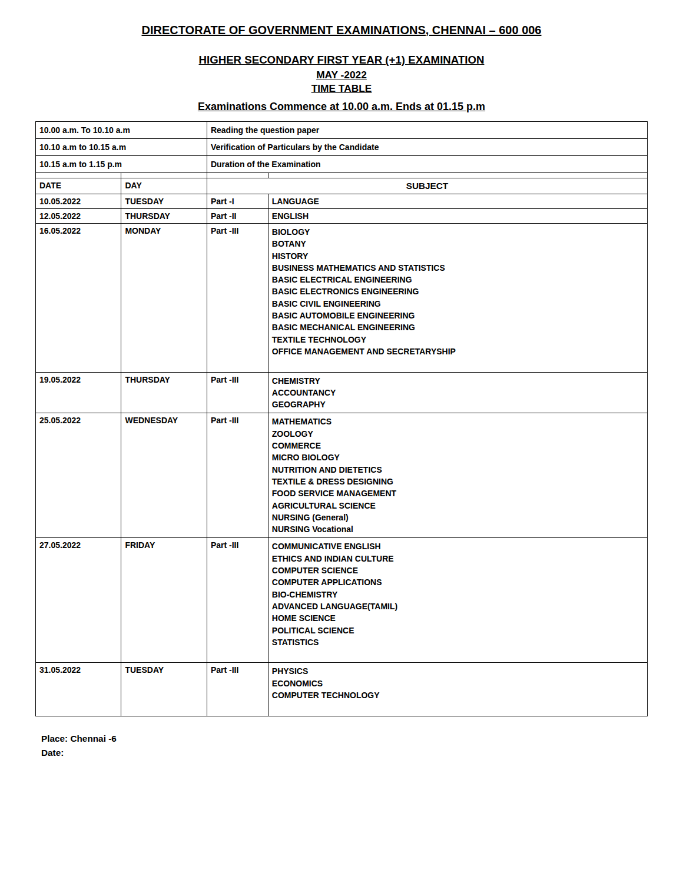DIRECTORATE OF GOVERNMENT EXAMINATIONS, CHENNAI – 600 006
HIGHER SECONDARY FIRST YEAR (+1) EXAMINATION
MAY -2022
TIME TABLE
Examinations Commence at 10.00 a.m. Ends at 01.15 p.m
| 10.00 a.m. To 10.10 a.m | Reading the question paper |
| 10.10 a.m to 10.15 a.m | Verification of Particulars by the Candidate |
| 10.15 a.m to 1.15 p.m | Duration of the Examination |
| DATE | DAY | SUBJECT |
| 10.05.2022 | TUESDAY | Part -I | LANGUAGE |
| 12.05.2022 | THURSDAY | Part -II | ENGLISH |
| 16.05.2022 | MONDAY | Part -III | BIOLOGY BOTANY HISTORY BUSINESS MATHEMATICS AND STATISTICS BASIC ELECTRICAL ENGINEERING BASIC ELECTRONICS ENGINEERING BASIC CIVIL ENGINEERING BASIC AUTOMOBILE ENGINEERING BASIC MECHANICAL ENGINEERING TEXTILE TECHNOLOGY OFFICE MANAGEMENT AND SECRETARYSHIP |
| 19.05.2022 | THURSDAY | Part -III | CHEMISTRY ACCOUNTANCY GEOGRAPHY |
| 25.05.2022 | WEDNESDAY | Part -III | MATHEMATICS ZOOLOGY COMMERCE MICRO BIOLOGY NUTRITION AND DIETETICS TEXTILE & DRESS DESIGNING FOOD SERVICE MANAGEMENT AGRICULTURAL SCIENCE NURSING (General) NURSING Vocational |
| 27.05.2022 | FRIDAY | Part -III | COMMUNICATIVE ENGLISH ETHICS AND INDIAN CULTURE COMPUTER SCIENCE COMPUTER APPLICATIONS BIO-CHEMISTRY ADVANCED LANGUAGE(TAMIL) HOME SCIENCE POLITICAL SCIENCE STATISTICS |
| 31.05.2022 | TUESDAY | Part -III | PHYSICS ECONOMICS COMPUTER TECHNOLOGY |
Place: Chennai -6
Date: